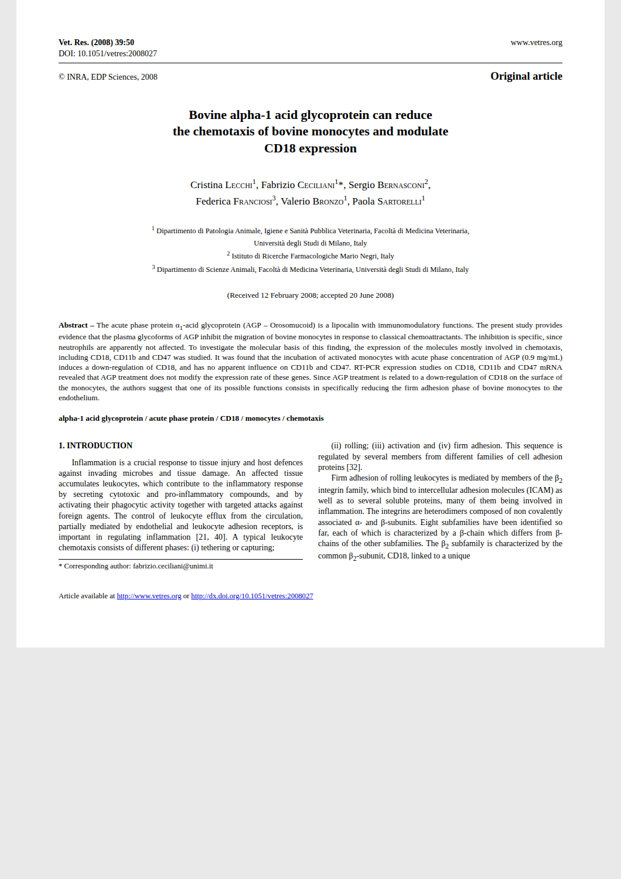Vet. Res. (2008) 39:50
DOI: 10.1051/vetres:2008027
www.vetres.org
© INRA, EDP Sciences, 2008
Original article
Bovine alpha-1 acid glycoprotein can reduce
the chemotaxis of bovine monocytes and modulate
CD18 expression
Cristina Lecchi1, Fabrizio Ceciliani1*, Sergio Bernasconi2,
Federica Franciosi3, Valerio Bronzo1, Paola Sartorelli1
1 Dipartimento di Patologia Animale, Igiene e Sanità Pubblica Veterinaria, Facoltà di Medicina Veterinaria,
Università degli Studi di Milano, Italy
2 Istituto di Ricerche Farmacologiche Mario Negri, Italy
3 Dipartimento di Scienze Animali, Facoltà di Medicina Veterinaria, Università degli Studi di Milano, Italy
(Received 12 February 2008; accepted 20 June 2008)
Abstract – The acute phase protein α1-acid glycoprotein (AGP – Orosomucoid) is a lipocalin with immunomodulatory functions. The present study provides evidence that the plasma glycoforms of AGP inhibit the migration of bovine monocytes in response to classical chemoattractants. The inhibition is specific, since neutrophils are apparently not affected. To investigate the molecular basis of this finding, the expression of the molecules mostly involved in chemotaxis, including CD18, CD11b and CD47 was studied. It was found that the incubation of activated monocytes with acute phase concentration of AGP (0.9 mg/mL) induces a down-regulation of CD18, and has no apparent influence on CD11b and CD47. RT-PCR expression studies on CD18, CD11b and CD47 mRNA revealed that AGP treatment does not modify the expression rate of these genes. Since AGP treatment is related to a down-regulation of CD18 on the surface of the monocytes, the authors suggest that one of its possible functions consists in specifically reducing the firm adhesion phase of bovine monocytes to the endothelium.
alpha-1 acid glycoprotein / acute phase protein / CD18 / monocytes / chemotaxis
1. INTRODUCTION
Inflammation is a crucial response to tissue injury and host defences against invading microbes and tissue damage. An affected tissue accumulates leukocytes, which contribute to the inflammatory response by secreting cytotoxic and pro-inflammatory compounds, and by activating their phagocytic activity together with targeted attacks against foreign agents. The control of leukocyte efflux from the circulation, partially mediated by endothelial and leukocyte adhesion receptors, is important in regulating inflammation [21, 40]. A typical leukocyte chemotaxis consists of different phases: (i) tethering or capturing;
* Corresponding author: fabrizio.ceciliani@unimi.it
(ii) rolling; (iii) activation and (iv) firm adhesion. This sequence is regulated by several members from different families of cell adhesion proteins [32].
Firm adhesion of rolling leukocytes is mediated by members of the β2 integrin family, which bind to intercellular adhesion molecules (ICAM) as well as to several soluble proteins, many of them being involved in inflammation. The integrins are heterodimers composed of non covalently associated α- and β-subunits. Eight subfamilies have been identified so far, each of which is characterized by a β-chain which differs from β-chains of the other subfamilies. The β2 subfamily is characterized by the common β2-subunit, CD18, linked to a unique
Article available at http://www.vetres.org or http://dx.doi.org/10.1051/vetres:2008027